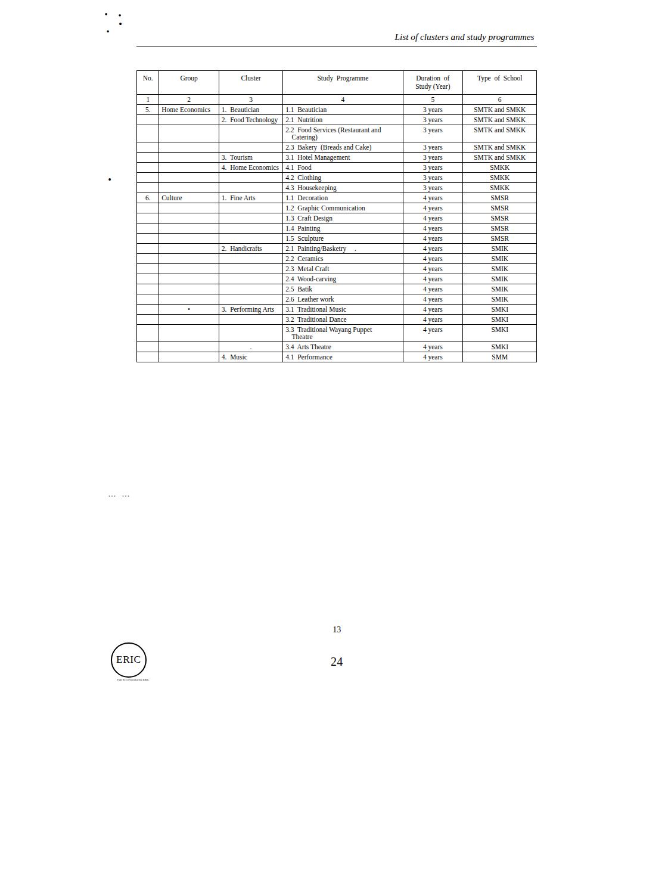• • • •
List of clusters and study programmes
•
… …
| No. | Group | Cluster | Study Programme | Duration of Study (Year) | Type of School |
| --- | --- | --- | --- | --- | --- |
| 1 | 2 | 3 | 4 | 5 | 6 |
| 5. | Home Economics | 1. Beautician | 1.1 Beautician | 3 years | SMTK and SMKK |
| | | 2. Food Technology | 2.1 Nutrition | 3 years | SMTK and SMKK |
| | | | 2.2 Food Services (Restaurant and Catering) | 3 years | SMTK and SMKK |
| | | | 2.3 Bakery (Breads and Cake) | 3 years | SMTK and SMKK |
| | | 3. Tourism | 3.1 Hotel Management | 3 years | SMTK and SMKK |
| | | 4. Home Economics | 4.1 Food | 3 years | SMKK |
| | | | 4.2 Clothing | 3 years | SMKK |
| | | | 4.3 Housekeeping | 3 years | SMKK |
| 6. | Culture | 1. Fine Arts | 1.1 Decoration | 4 years | SMSR |
| | | | 1.2 Graphic Communication | 4 years | SMSR |
| | | | 1.3 Craft Design | 4 years | SMSR |
| | | | 1.4 Painting | 4 years | SMSR |
| | | | 1.5 Sculpture | 4 years | SMSR |
| | | 2. Handicrafts | 2.1 Painting/Basketry . | 4 years | SMIK |
| | | | 2.2 Ceramics | 4 years | SMIK |
| | | | 2.3 Metal Craft | 4 years | SMIK |
| | | | 2.4 Wood-carving | 4 years | SMIK |
| | | | 2.5 Batik | 4 years | SMIK |
| | | | 2.6 Leather work | 4 years | SMIK |
| | • | 3. Performing Arts | 3.1 Traditional Music | 4 years | SMKI |
| | | | 3.2 Traditional Dance | 4 years | SMKI |
| | | | 3.3 Traditional Wayang Puppet Theatre | 4 years | SMKI |
| | | . | 3.4 Arts Theatre | 4 years | SMKI |
| | | 4. Music | 4.1 Performance | 4 years | SMM |
13
24
ERIC
Full Text Provided by ERIC